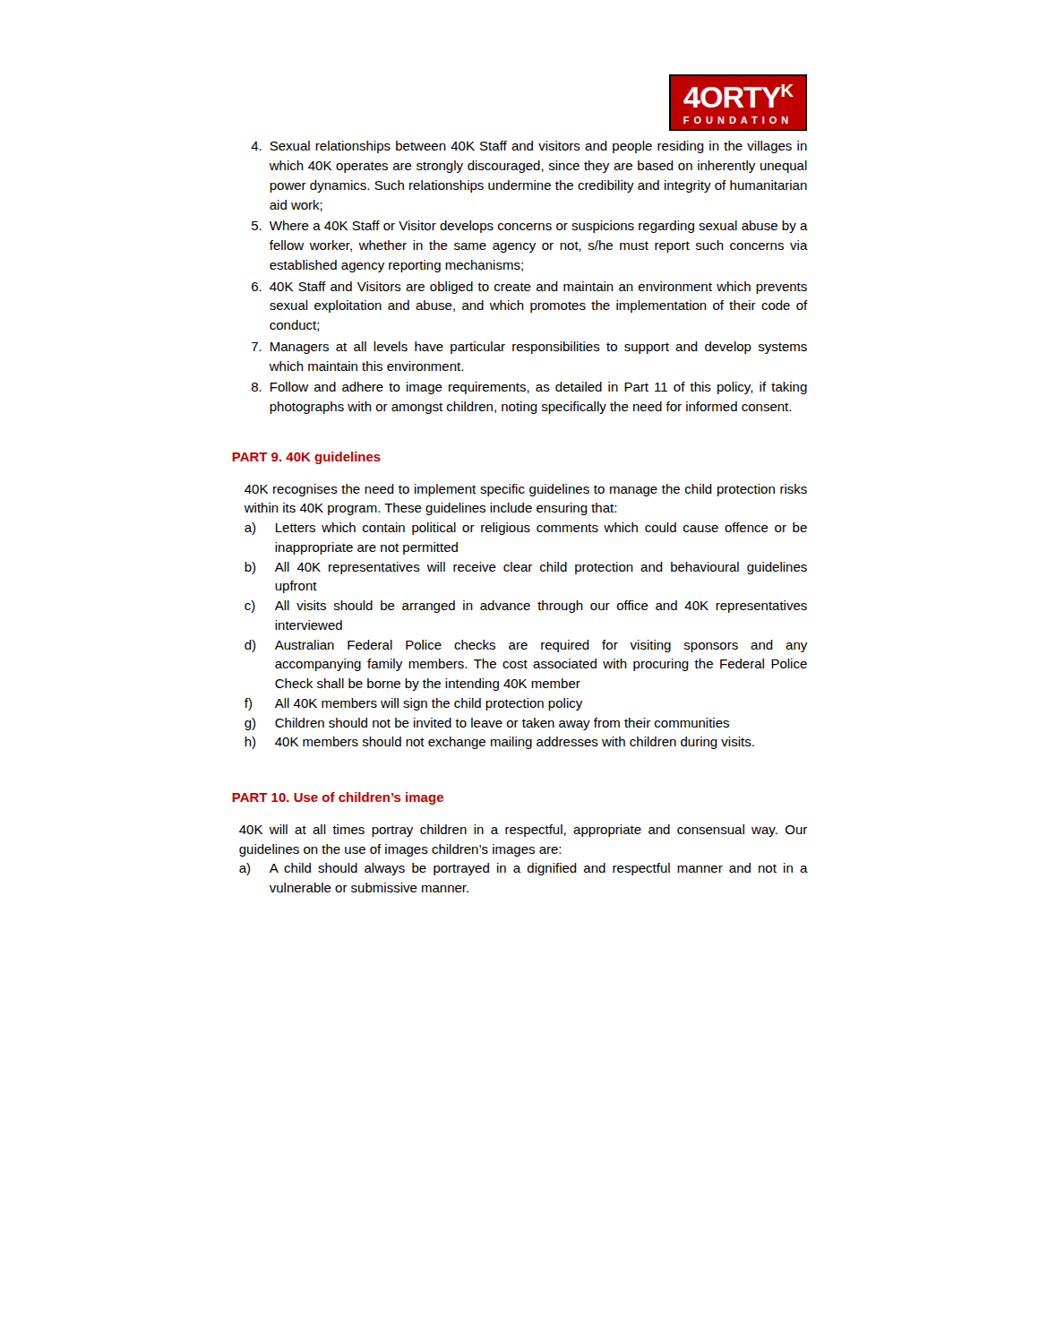4ORTYK
FOUNDATION
4. Sexual relationships between 40K Staff and visitors and people residing in the villages in which 40K operates are strongly discouraged, since they are based on inherently unequal power dynamics. Such relationships undermine the credibility and integrity of humanitarian aid work;
5. Where a 40K Staff or Visitor develops concerns or suspicions regarding sexual abuse by a fellow worker, whether in the same agency or not, s/he must report such concerns via established agency reporting mechanisms;
6. 40K Staff and Visitors are obliged to create and maintain an environment which prevents sexual exploitation and abuse, and which promotes the implementation of their code of conduct;
7. Managers at all levels have particular responsibilities to support and develop systems which maintain this environment.
8. Follow and adhere to image requirements, as detailed in Part 11 of this policy, if taking photographs with or amongst children, noting specifically the need for informed consent.
PART 9. 40K guidelines
40K recognises the need to implement specific guidelines to manage the child protection risks within its 40K program. These guidelines include ensuring that:
a) Letters which contain political or religious comments which could cause offence or be inappropriate are not permitted
b) All 40K representatives will receive clear child protection and behavioural guidelines upfront
c) All visits should be arranged in advance through our office and 40K representatives interviewed
d) Australian Federal Police checks are required for visiting sponsors and any accompanying family members. The cost associated with procuring the Federal Police Check shall be borne by the intending 40K member
f) All 40K members will sign the child protection policy
g) Children should not be invited to leave or taken away from their communities
h) 40K members should not exchange mailing addresses with children during visits.
PART 10. Use of children’s image
40K will at all times portray children in a respectful, appropriate and consensual way. Our guidelines on the use of images children’s images are:
a) A child should always be portrayed in a dignified and respectful manner and not in a vulnerable or submissive manner.